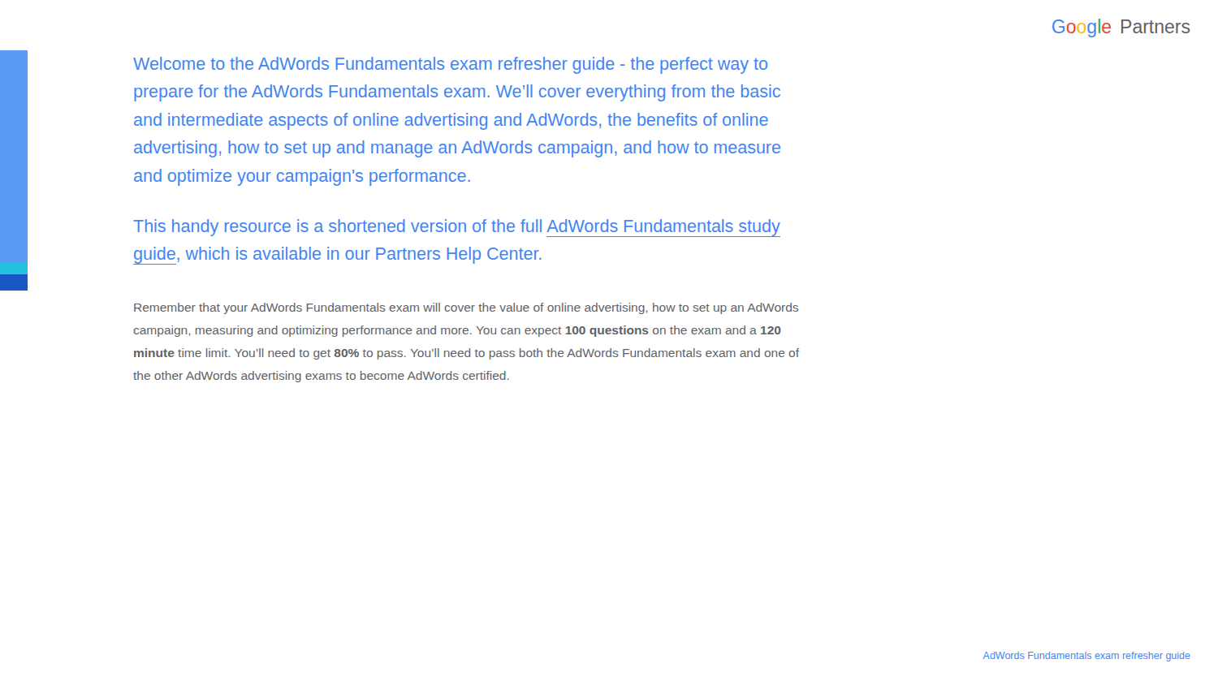GooglePartners
Welcome to the AdWords Fundamentals exam refresher guide - the perfect way to prepare for the AdWords Fundamentals exam. We’ll cover everything from the basic and intermediate aspects of online advertising and AdWords, the benefits of online advertising, how to set up and manage an AdWords campaign, and how to measure and optimize your campaign's performance.
This handy resource is a shortened version of the full AdWords Fundamentals study guide, which is available in our Partners Help Center.
Remember that your AdWords Fundamentals exam will cover the value of online advertising, how to set up an AdWords campaign, measuring and optimizing performance and more. You can expect 100 questions on the exam and a 120 minute time limit. You’ll need to get 80% to pass. You’ll need to pass both the AdWords Fundamentals exam and one of the other AdWords advertising exams to become AdWords certified.
AdWords Fundamentals exam refresher guide